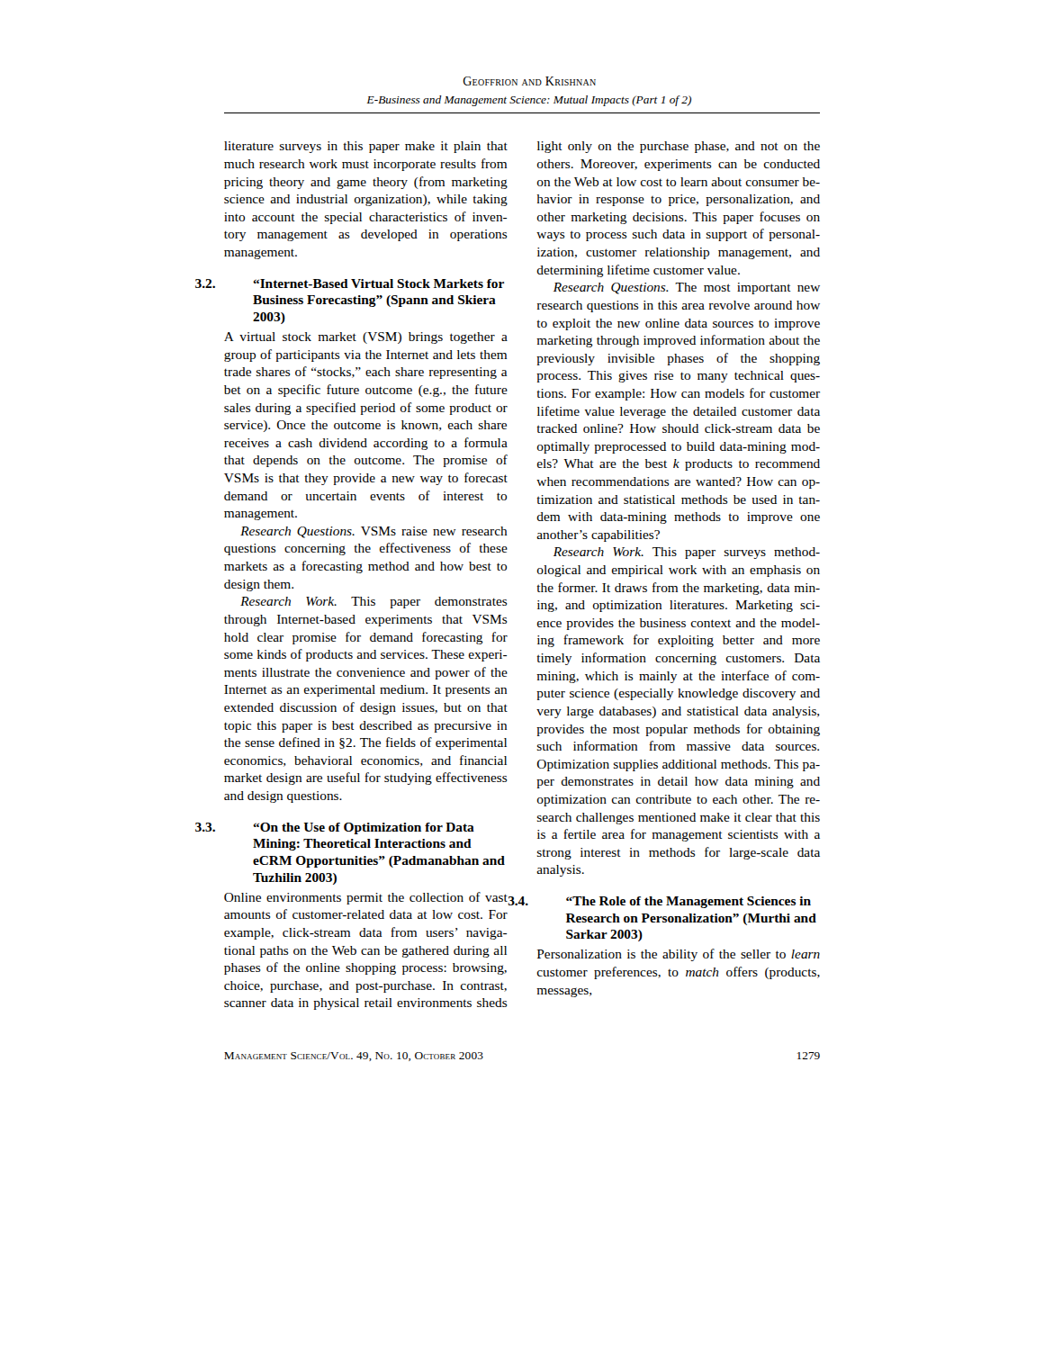Geoffrion and Krishnan
E-Business and Management Science: Mutual Impacts (Part 1 of 2)
literature surveys in this paper make it plain that much research work must incorporate results from pricing theory and game theory (from marketing science and industrial organization), while taking into account the special characteristics of inventory management as developed in operations management.
3.2.“Internet-Based Virtual Stock Markets for Business Forecasting” (Spann and Skiera 2003)
A virtual stock market (VSM) brings together a group of participants via the Internet and lets them trade shares of “stocks,” each share representing a bet on a specific future outcome (e.g., the future sales during a specified period of some product or service). Once the outcome is known, each share receives a cash dividend according to a formula that depends on the outcome. The promise of VSMs is that they provide a new way to forecast demand or uncertain events of interest to management.
Research Questions. VSMs raise new research questions concerning the effectiveness of these markets as a forecasting method and how best to design them.
Research Work. This paper demonstrates through Internet-based experiments that VSMs hold clear promise for demand forecasting for some kinds of products and services. These experiments illustrate the convenience and power of the Internet as an experimental medium. It presents an extended discussion of design issues, but on that topic this paper is best described as precursive in the sense defined in §2. The fields of experimental economics, behavioral economics, and financial market design are useful for studying effectiveness and design questions.
3.3.“On the Use of Optimization for Data Mining: Theoretical Interactions and eCRM Opportunities” (Padmanabhan and Tuzhilin 2003)
Online environments permit the collection of vast amounts of customer-related data at low cost. For example, click-stream data from users’ navigational paths on the Web can be gathered during all phases of the online shopping process: browsing, choice, purchase, and post-purchase. In contrast, scanner data in physical retail environments sheds light only on the purchase phase, and not on the others. Moreover, experiments can be conducted on the Web at low cost to learn about consumer behavior in response to price, personalization, and other marketing decisions. This paper focuses on ways to process such data in support of personalization, customer relationship management, and determining lifetime customer value.
Research Questions. The most important new research questions in this area revolve around how to exploit the new online data sources to improve marketing through improved information about the previously invisible phases of the shopping process. This gives rise to many technical questions. For example: How can models for customer lifetime value leverage the detailed customer data tracked online? How should click-stream data be optimally preprocessed to build data-mining models? What are the best k products to recommend when recommendations are wanted? How can optimization and statistical methods be used in tandem with data-mining methods to improve one another’s capabilities?
Research Work. This paper surveys methodological and empirical work with an emphasis on the former. It draws from the marketing, data mining, and optimization literatures. Marketing science provides the business context and the modeling framework for exploiting better and more timely information concerning customers. Data mining, which is mainly at the interface of computer science (especially knowledge discovery and very large databases) and statistical data analysis, provides the most popular methods for obtaining such information from massive data sources. Optimization supplies additional methods. This paper demonstrates in detail how data mining and optimization can contribute to each other. The research challenges mentioned make it clear that this is a fertile area for management scientists with a strong interest in methods for large-scale data analysis.
3.4.“The Role of the Management Sciences in Research on Personalization” (Murthi and Sarkar 2003)
Personalization is the ability of the seller to learn customer preferences, to match offers (products, messages,
Management Science/Vol. 49, No. 10, October 2003 1279